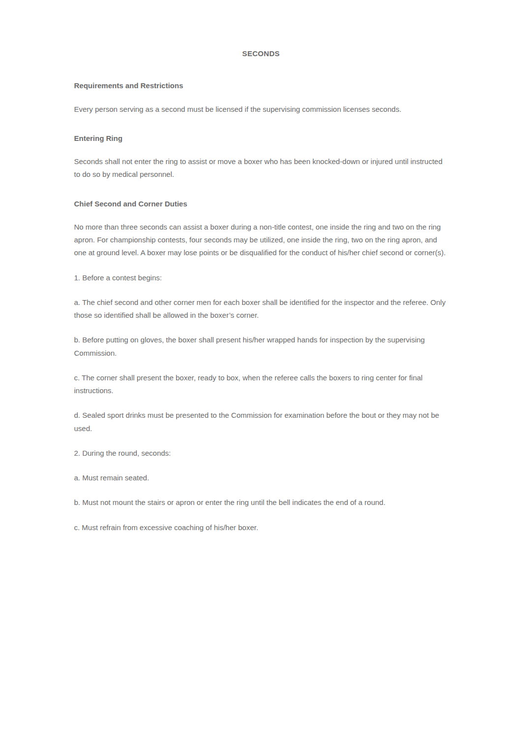SECONDS
Requirements and Restrictions
Every person serving as a second must be licensed if the supervising commission licenses seconds.
Entering Ring
Seconds shall not enter the ring to assist or move a boxer who has been knocked-down or injured until instructed to do so by medical personnel.
Chief Second and Corner Duties
No more than three seconds can assist a boxer during a non-title contest, one inside the ring and two on the ring apron. For championship contests, four seconds may be utilized, one inside the ring, two on the ring apron, and one at ground level. A boxer may lose points or be disqualified for the conduct of his/her chief second or corner(s).
1. Before a contest begins:
a. The chief second and other corner men for each boxer shall be identified for the inspector and the referee. Only those so identified shall be allowed in the boxer’s corner.
b. Before putting on gloves, the boxer shall present his/her wrapped hands for inspection by the supervising Commission.
c. The corner shall present the boxer, ready to box, when the referee calls the boxers to ring center for final instructions.
d. Sealed sport drinks must be presented to the Commission for examination before the bout or they may not be used.
2. During the round, seconds:
a. Must remain seated.
b. Must not mount the stairs or apron or enter the ring until the bell indicates the end of a round.
c. Must refrain from excessive coaching of his/her boxer.